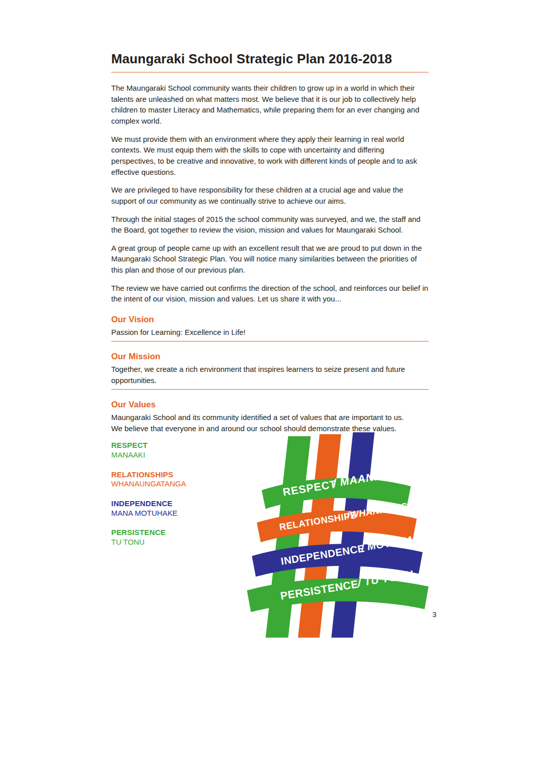Maungaraki School Strategic Plan 2016-2018
The Maungaraki School community wants their children to grow up in a world in which their talents are unleashed on what matters most. We believe that it is our job to collectively help children to master Literacy and Mathematics, while preparing them for an ever changing and complex world.
We must provide them with an environment where they apply their learning in real world contexts. We must equip them with the skills to cope with uncertainty and differing perspectives, to be creative and innovative, to work with different kinds of people and to ask effective questions.
We are privileged to have responsibility for these children at a crucial age and value the support of our community as we continually strive to achieve our aims.
Through the initial stages of 2015 the school community was surveyed, and we, the staff and the Board, got together to review the vision, mission and values for Maungaraki School.
A great group of people came up with an excellent result that we are proud to put down in the Maungaraki School Strategic Plan. You will notice many similarities between the priorities of this plan and those of our previous plan.
The review we have carried out confirms the direction of the school, and reinforces our belief in the intent of our vision, mission and values. Let us share it with you...
Our Vision
Passion for Learning: Excellence in Life!
Our Mission
Together, we create a rich environment that inspires learners to seize present and future opportunities.
Our Values
Maungaraki School and its community identified a set of values that are important to us.
We believe that everyone in and around our school should demonstrate these values.
RESPECT
MANAAKI
RELATIONSHIPS
WHANAUNGATANGA
INDEPENDENCE
MANA MOTUHAKE
PERSISTENCE
TU TONU
RESPECT / MAANAAKI RELATIONSHIPS /WHANAUNGATANGA INDEPENDENCE / MOTUHAKE PERSISTENCE / TU TONU
3